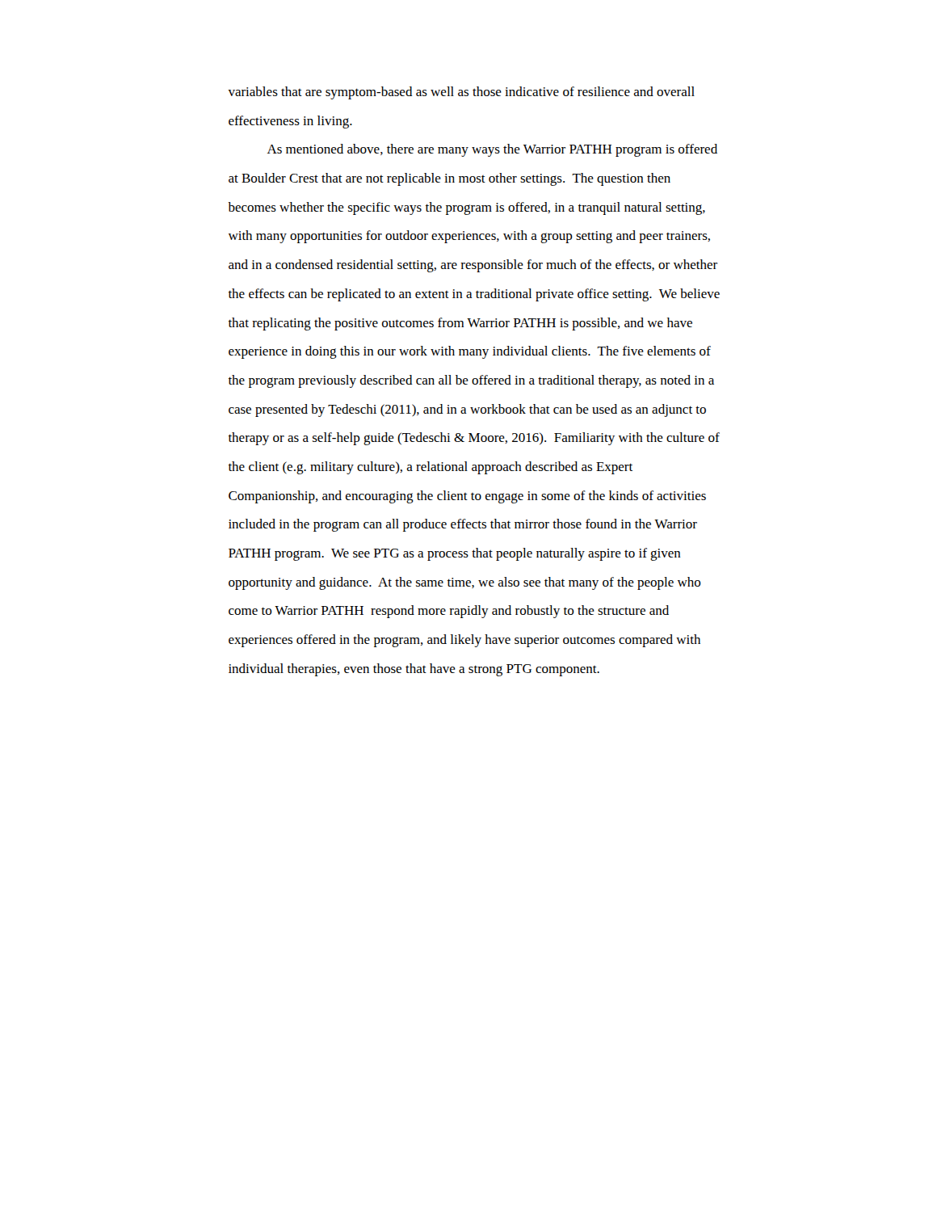variables that are symptom-based as well as those indicative of resilience and overall effectiveness in living.
As mentioned above, there are many ways the Warrior PATHH program is offered at Boulder Crest that are not replicable in most other settings. The question then becomes whether the specific ways the program is offered, in a tranquil natural setting, with many opportunities for outdoor experiences, with a group setting and peer trainers, and in a condensed residential setting, are responsible for much of the effects, or whether the effects can be replicated to an extent in a traditional private office setting. We believe that replicating the positive outcomes from Warrior PATHH is possible, and we have experience in doing this in our work with many individual clients. The five elements of the program previously described can all be offered in a traditional therapy, as noted in a case presented by Tedeschi (2011), and in a workbook that can be used as an adjunct to therapy or as a self-help guide (Tedeschi & Moore, 2016). Familiarity with the culture of the client (e.g. military culture), a relational approach described as Expert Companionship, and encouraging the client to engage in some of the kinds of activities included in the program can all produce effects that mirror those found in the Warrior PATHH program. We see PTG as a process that people naturally aspire to if given opportunity and guidance. At the same time, we also see that many of the people who come to Warrior PATHH respond more rapidly and robustly to the structure and experiences offered in the program, and likely have superior outcomes compared with individual therapies, even those that have a strong PTG component.